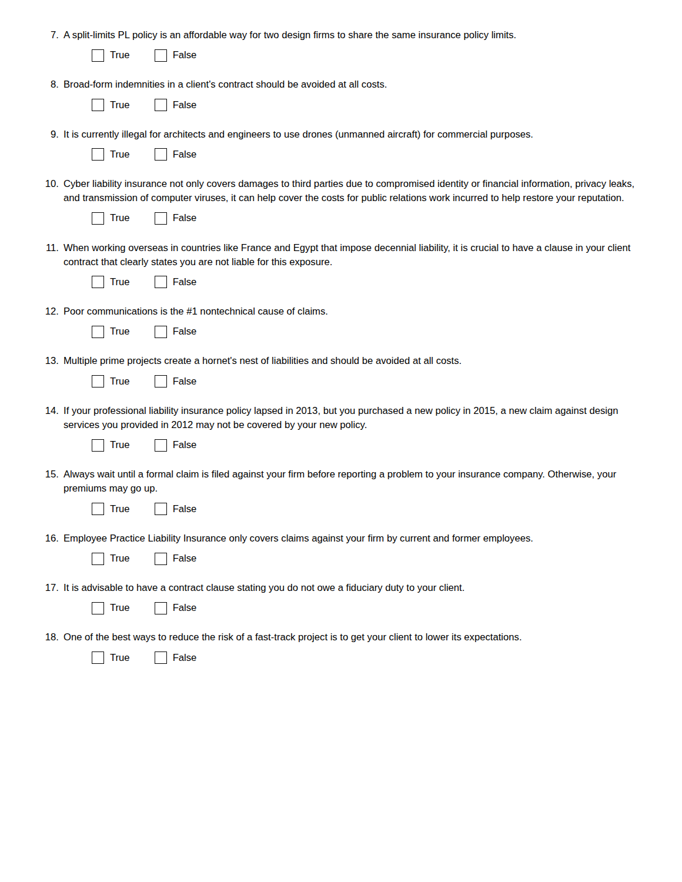7. A split-limits PL policy is an affordable way for two design firms to share the same insurance policy limits.
True False
8. Broad-form indemnities in a client's contract should be avoided at all costs.
True False
9. It is currently illegal for architects and engineers to use drones (unmanned aircraft) for commercial purposes.
True False
10. Cyber liability insurance not only covers damages to third parties due to compromised identity or financial information, privacy leaks, and transmission of computer viruses, it can help cover the costs for public relations work incurred to help restore your reputation.
True False
11. When working overseas in countries like France and Egypt that impose decennial liability, it is crucial to have a clause in your client contract that clearly states you are not liable for this exposure.
True False
12. Poor communications is the #1 nontechnical cause of claims.
True False
13. Multiple prime projects create a hornet's nest of liabilities and should be avoided at all costs.
True False
14. If your professional liability insurance policy lapsed in 2013, but you purchased a new policy in 2015, a new claim against design services you provided in 2012 may not be covered by your new policy.
True False
15. Always wait until a formal claim is filed against your firm before reporting a problem to your insurance company. Otherwise, your premiums may go up.
True False
16. Employee Practice Liability Insurance only covers claims against your firm by current and former employees.
True False
17. It is advisable to have a contract clause stating you do not owe a fiduciary duty to your client.
True False
18. One of the best ways to reduce the risk of a fast-track project is to get your client to lower its expectations.
True False